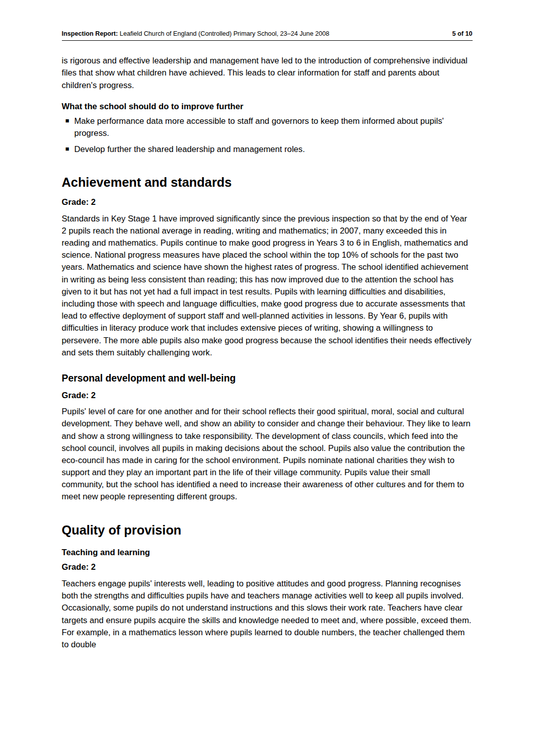Inspection Report: Leafield Church of England (Controlled) Primary School, 23–24 June 2008
5 of 10
is rigorous and effective leadership and management have led to the introduction of comprehensive individual files that show what children have achieved. This leads to clear information for staff and parents about children's progress.
What the school should do to improve further
Make performance data more accessible to staff and governors to keep them informed about pupils' progress.
Develop further the shared leadership and management roles.
Achievement and standards
Grade: 2
Standards in Key Stage 1 have improved significantly since the previous inspection so that by the end of Year 2 pupils reach the national average in reading, writing and mathematics; in 2007, many exceeded this in reading and mathematics. Pupils continue to make good progress in Years 3 to 6 in English, mathematics and science. National progress measures have placed the school within the top 10% of schools for the past two years. Mathematics and science have shown the highest rates of progress. The school identified achievement in writing as being less consistent than reading; this has now improved due to the attention the school has given to it but has not yet had a full impact in test results. Pupils with learning difficulties and disabilities, including those with speech and language difficulties, make good progress due to accurate assessments that lead to effective deployment of support staff and well-planned activities in lessons. By Year 6, pupils with difficulties in literacy produce work that includes extensive pieces of writing, showing a willingness to persevere. The more able pupils also make good progress because the school identifies their needs effectively and sets them suitably challenging work.
Personal development and well-being
Grade: 2
Pupils' level of care for one another and for their school reflects their good spiritual, moral, social and cultural development. They behave well, and show an ability to consider and change their behaviour. They like to learn and show a strong willingness to take responsibility. The development of class councils, which feed into the school council, involves all pupils in making decisions about the school. Pupils also value the contribution the eco-council has made in caring for the school environment. Pupils nominate national charities they wish to support and they play an important part in the life of their village community. Pupils value their small community, but the school has identified a need to increase their awareness of other cultures and for them to meet new people representing different groups.
Quality of provision
Teaching and learning
Grade: 2
Teachers engage pupils' interests well, leading to positive attitudes and good progress. Planning recognises both the strengths and difficulties pupils have and teachers manage activities well to keep all pupils involved. Occasionally, some pupils do not understand instructions and this slows their work rate. Teachers have clear targets and ensure pupils acquire the skills and knowledge needed to meet and, where possible, exceed them. For example, in a mathematics lesson where pupils learned to double numbers, the teacher challenged them to double